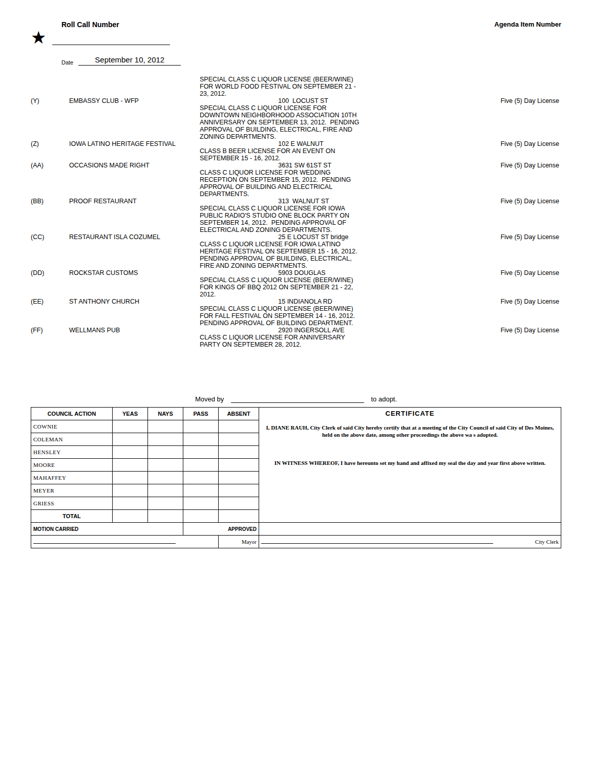Roll Call Number
Agenda Item Number
4
★
Date September 10, 2012
| SPECIAL CLASS C LIQUOR LICENSE (BEER/WINE) FOR WORLD FOOD FESTIVAL ON SEPTEMBER 21 - 23, 2012. |
| (Y) | EMBASSY CLUB - WFP | 100 LOCUST ST | Five (5) Day License |
| SPECIAL CLASS C LIQUOR LICENSE FOR DOWNTOWN NEIGHBORHOOD ASSOCIATION 10TH ANNIVERSARY ON SEPTEMBER 13, 2012. PENDING APPROVAL OF BUILDING, ELECTRICAL, FIRE AND ZONING DEPARTMENTS. |
| (Z) | IOWA LATINO HERITAGE FESTIVAL | 102 E WALNUT | Five (5) Day License |
| CLASS B BEER LICENSE FOR AN EVENT ON SEPTEMBER 15 - 16, 2012. |
| (AA) | OCCASIONS MADE RIGHT | 3631 SW 61ST ST | Five (5) Day License |
| CLASS C LIQUOR LICENSE FOR WEDDING RECEPTION ON SEPTEMBER 15, 2012. PENDING APPROVAL OF BUILDING AND ELECTRICAL DEPARTMENTS. |
| (BB) | PROOF RESTAURANT | 313 WALNUT ST | Five (5) Day License |
| SPECIAL CLASS C LIQUOR LICENSE FOR IOWA PUBLIC RADIO'S STUDIO ONE BLOCK PARTY ON SEPTEMBER 14, 2012. PENDING APPROVAL OF ELECTRICAL AND ZONING DEPARTMENTS. |
| (CC) | RESTAURANT ISLA COZUMEL | 25 E LOCUST ST bridge | Five (5) Day License |
| CLASS C LIQUOR LICENSE FOR IOWA LATINO HERITAGE FESTIVAL ON SEPTEMBER 15 - 16, 2012. PENDING APPROVAL OF BUILDING, ELECTRICAL, FIRE AND ZONING DEPARTMENTS. |
| (DD) | ROCKSTAR CUSTOMS | 5903 DOUGLAS | Five (5) Day License |
| SPECIAL CLASS C LIQUOR LICENSE (BEER/WINE) FOR KINGS OF BBQ 2012 ON SEPTEMBER 21 - 22, 2012. |
| (EE) | ST ANTHONY CHURCH | 15 INDIANOLA RD | Five (5) Day License |
| SPECIAL CLASS C LIQUOR LICENSE (BEER/WINE) FOR FALL FESTIVAL ON SEPTEMBER 14 - 16, 2012. PENDING APPROVAL OF BUILDING DEPARTMENT. |
| (FF) | WELLMANS PUB | 2920 INGERSOLL AVE | Five (5) Day License |
| CLASS C LIQUOR LICENSE FOR ANNIVERSARY PARTY ON SEPTEMBER 28, 2012. |
Moved by to adopt.
| COUNCIL ACTION | YEAS | NAYS | PASS | ABSENT | CERTIFICATE I, DIANE RAUH, City Clerk of said City hereby certify that at a meeting of the City Council of said City of Des Moines, held on the above date, among other proceedings the above wa s adopted. IN WITNESS WHEREOF, I have hereunto set my hand and affixed my seal the day and year first above written. |
| --- | --- | --- | --- | --- | --- |
| COWNIE | | | | |
| COLEMAN | | | | |
| HENSLEY | | | | |
| MOORE | | | | |
| MAHAFFEY | | | | |
| MEYER | | | | |
| GRIESS | | | | |
| TOTAL | | | | |
| MOTION CARRIED | APPROVED | |
| | Mayor | City Clerk |